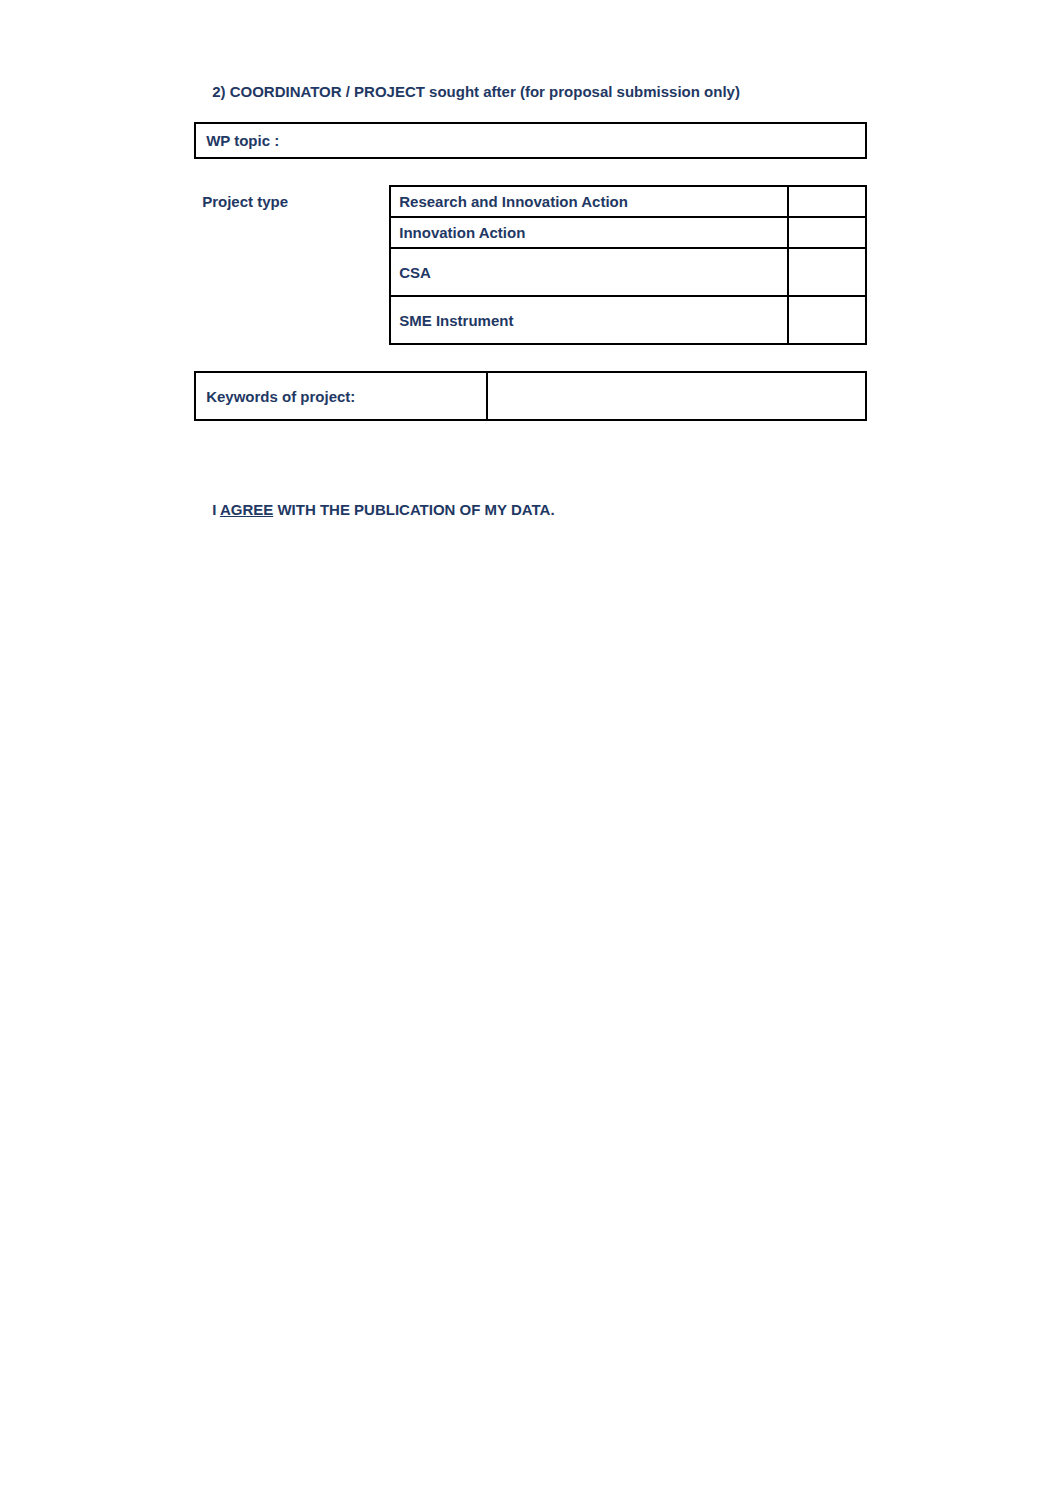2) COORDINATOR / PROJECT sought after (for proposal submission only)
WP topic :
Project type
| Research and Innovation Action | |
| Innovation Action | |
| CSA | |
| SME Instrument | |
| Keywords of project: | |
I AGREE WITH THE PUBLICATION OF MY DATA.